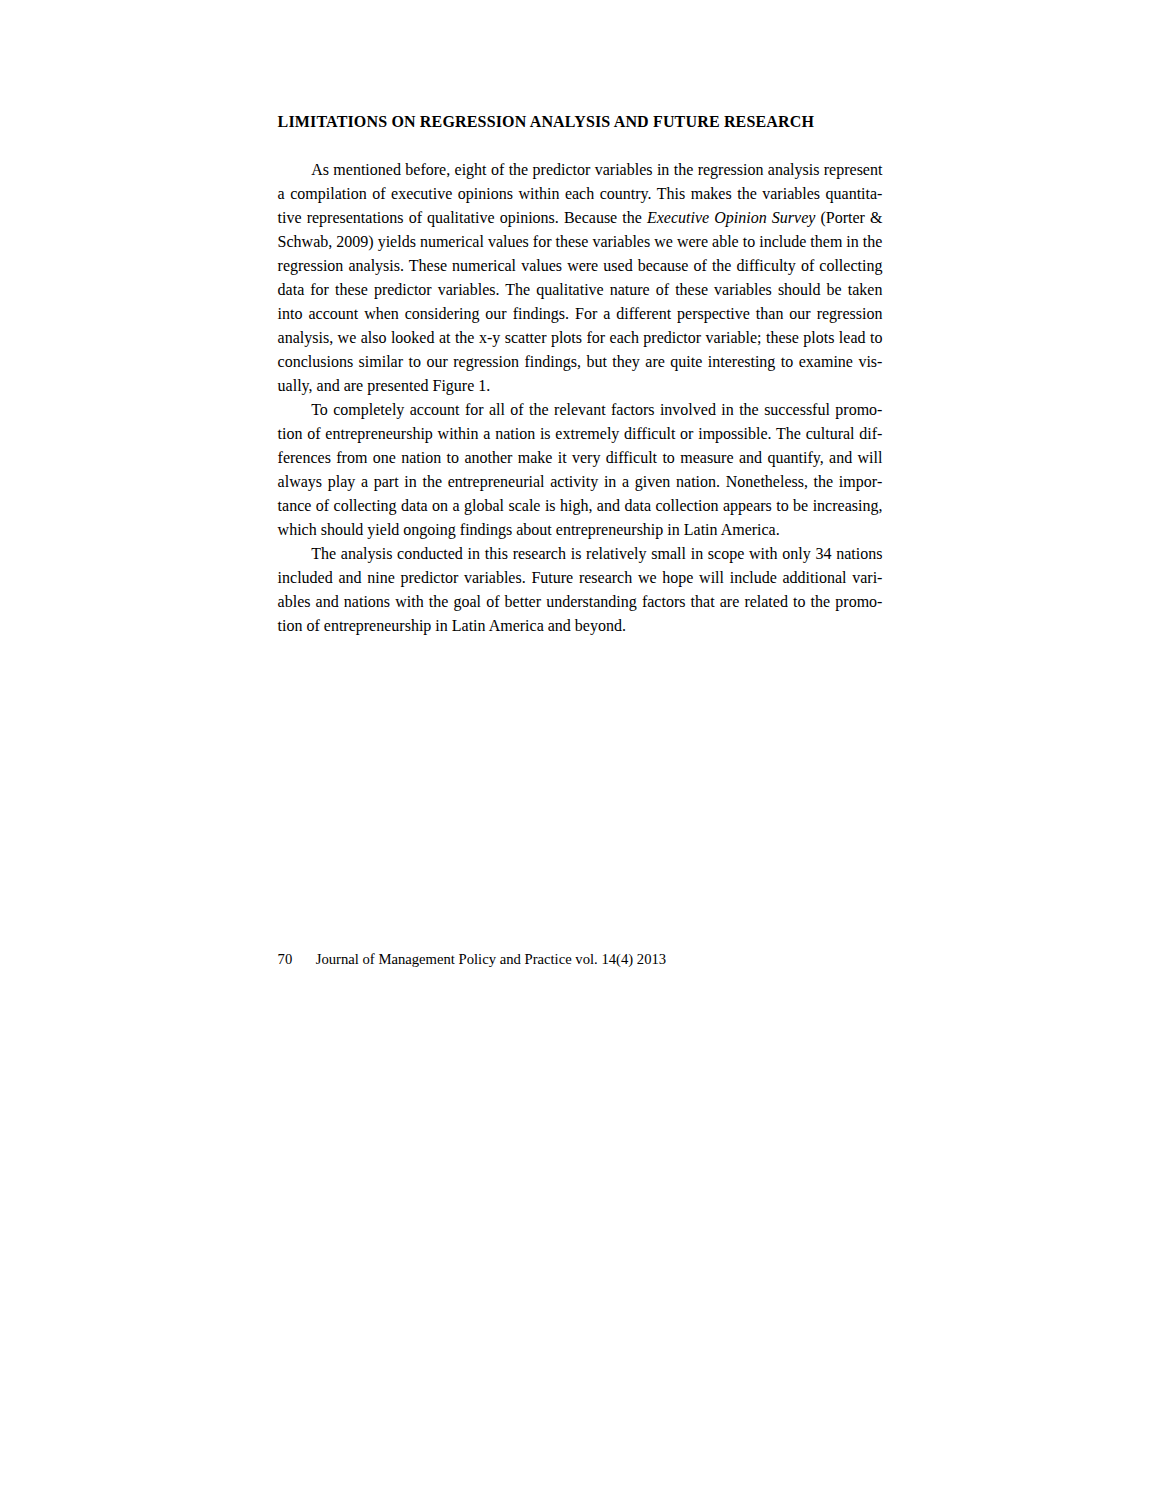Limitations on Regression Analysis and Future Research
As mentioned before, eight of the predictor variables in the regression analysis represent a compilation of executive opinions within each country. This makes the variables quantitative representations of qualitative opinions. Because the Executive Opinion Survey (Porter & Schwab, 2009) yields numerical values for these variables we were able to include them in the regression analysis. These numerical values were used because of the difficulty of collecting data for these predictor variables. The qualitative nature of these variables should be taken into account when considering our findings. For a different perspective than our regression analysis, we also looked at the x-y scatter plots for each predictor variable; these plots lead to conclusions similar to our regression findings, but they are quite interesting to examine visually, and are presented Figure 1.
To completely account for all of the relevant factors involved in the successful promotion of entrepreneurship within a nation is extremely difficult or impossible. The cultural differences from one nation to another make it very difficult to measure and quantify, and will always play a part in the entrepreneurial activity in a given nation. Nonetheless, the importance of collecting data on a global scale is high, and data collection appears to be increasing, which should yield ongoing findings about entrepreneurship in Latin America.
The analysis conducted in this research is relatively small in scope with only 34 nations included and nine predictor variables. Future research we hope will include additional variables and nations with the goal of better understanding factors that are related to the promotion of entrepreneurship in Latin America and beyond.
70 Journal of Management Policy and Practice vol. 14(4) 2013